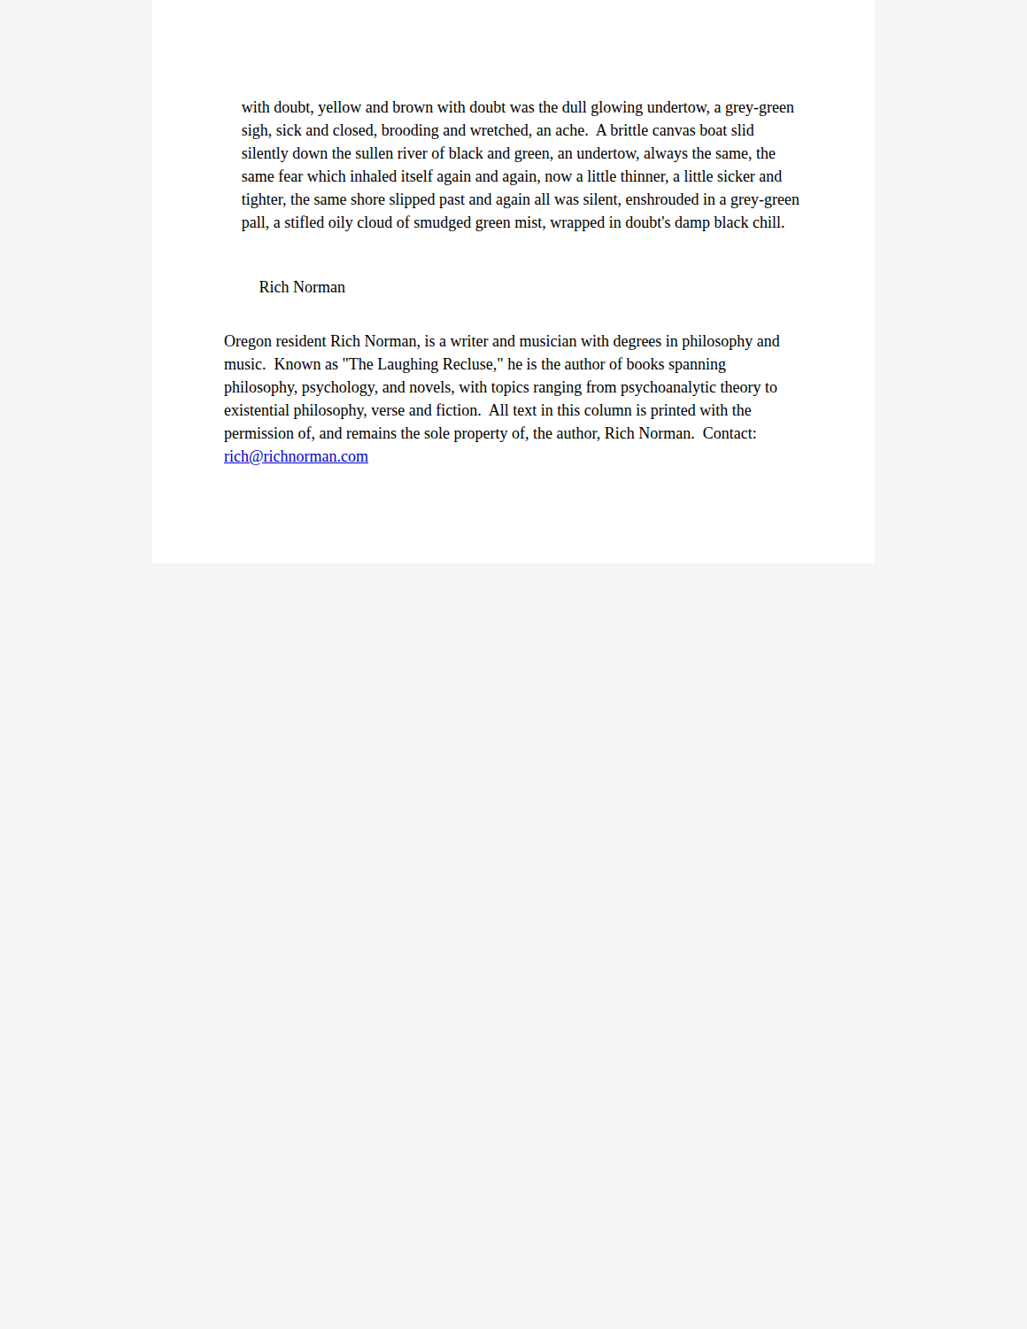with doubt, yellow and brown with doubt was the dull glowing undertow, a grey-green sigh, sick and closed, brooding and wretched, an ache. A brittle canvas boat slid silently down the sullen river of black and green, an undertow, always the same, the same fear which inhaled itself again and again, now a little thinner, a little sicker and tighter, the same shore slipped past and again all was silent, enshrouded in a grey-green pall, a stifled oily cloud of smudged green mist, wrapped in doubt's damp black chill.
Rich Norman
Oregon resident Rich Norman, is a writer and musician with degrees in philosophy and music. Known as "The Laughing Recluse," he is the author of books spanning philosophy, psychology, and novels, with topics ranging from psychoanalytic theory to existential philosophy, verse and fiction. All text in this column is printed with the permission of, and remains the sole property of, the author, Rich Norman. Contact: rich@richnorman.com